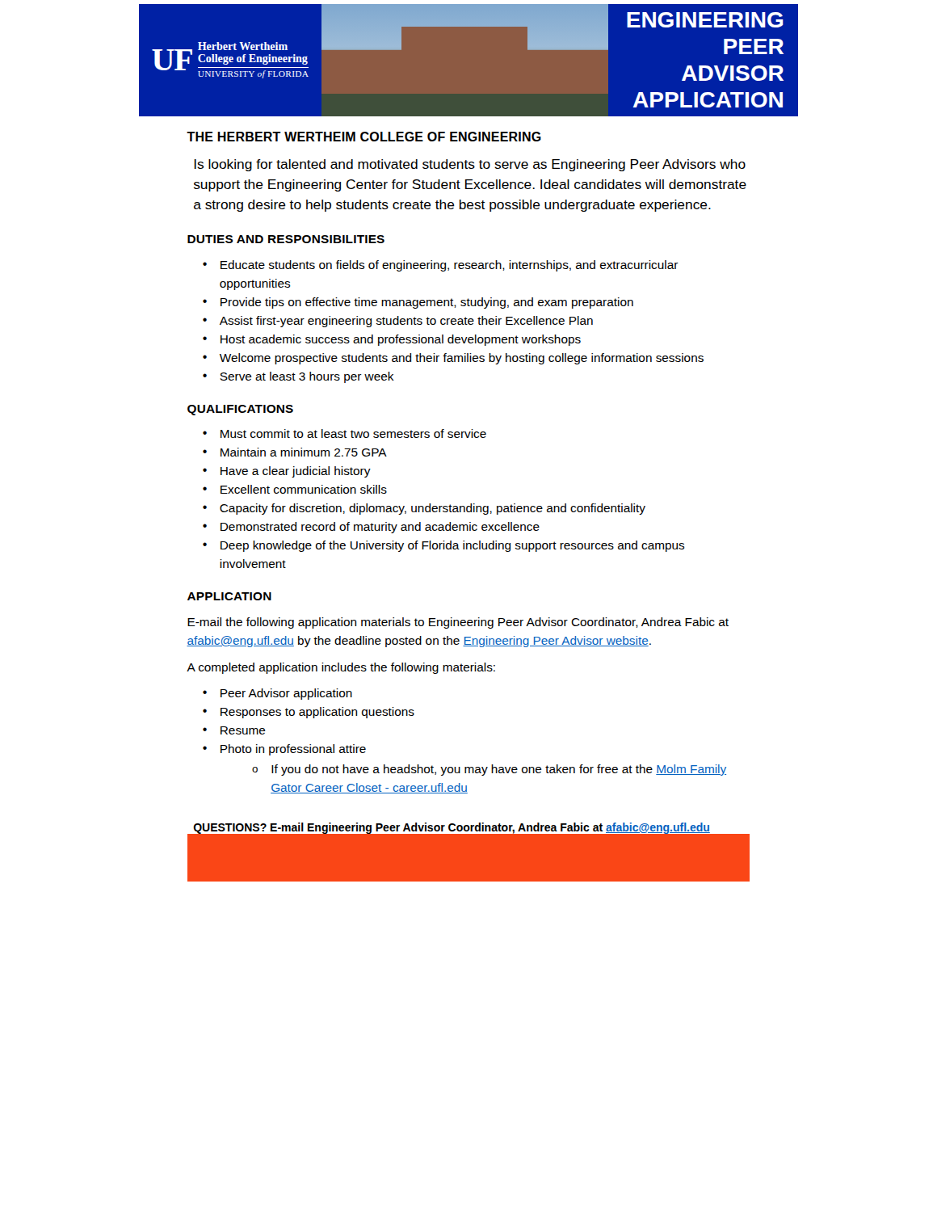UF Herbert Wertheim
College of Engineering UNIVERSITY of FLORIDA
ENGINEERING
PEER ADVISOR
APPLICATION
THE HERBERT WERTHEIM COLLEGE OF ENGINEERING
Is looking for talented and motivated students to serve as Engineering Peer Advisors who support the Engineering Center for Student Excellence. Ideal candidates will demonstrate a strong desire to help students create the best possible undergraduate experience.
DUTIES AND RESPONSIBILITIES
Educate students on fields of engineering, research, internships, and extracurricular opportunities
Provide tips on effective time management, studying, and exam preparation
Assist first-year engineering students to create their Excellence Plan
Host academic success and professional development workshops
Welcome prospective students and their families by hosting college information sessions
Serve at least 3 hours per week
QUALIFICATIONS
Must commit to at least two semesters of service
Maintain a minimum 2.75 GPA
Have a clear judicial history
Excellent communication skills
Capacity for discretion, diplomacy, understanding, patience and confidentiality
Demonstrated record of maturity and academic excellence
Deep knowledge of the University of Florida including support resources and campus involvement
APPLICATION
E-mail the following application materials to Engineering Peer Advisor Coordinator, Andrea Fabic at afabic@eng.ufl.edu by the deadline posted on the Engineering Peer Advisor website.
A completed application includes the following materials:
Peer Advisor application
Responses to application questions
Resume
Photo in professional attire
If you do not have a headshot, you may have one taken for free at the Molm Family Gator Career Closet - career.ufl.edu
QUESTIONS? E-mail Engineering Peer Advisor Coordinator, Andrea Fabic at afabic@eng.ufl.edu